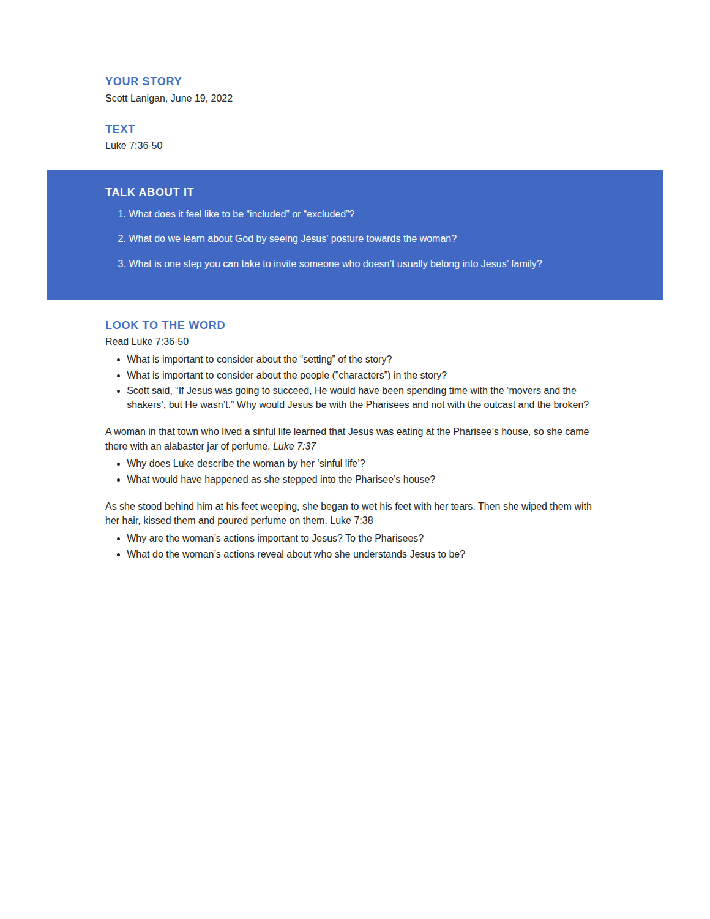Your Story
Scott Lanigan, June 19, 2022
Text
Luke 7:36-50
Talk About It
What does it feel like to be “included” or “excluded”?
What do we learn about God by seeing Jesus’ posture towards the woman?
What is one step you can take to invite someone who doesn’t usually belong into Jesus’ family?
Look to the Word
Read Luke 7:36-50
What is important to consider about the “setting” of the story?
What is important to consider about the people (”characters”) in the story?
Scott said, “If Jesus was going to succeed, He would have been spending time with the ‘movers and the shakers’, but He wasn’t.” Why would Jesus be with the Pharisees and not with the outcast and the broken?
A woman in that town who lived a sinful life learned that Jesus was eating at the Pharisee’s house, so she came there with an alabaster jar of perfume. Luke 7:37
Why does Luke describe the woman by her ‘sinful life’?
What would have happened as she stepped into the Pharisee’s house?
As she stood behind him at his feet weeping, she began to wet his feet with her tears. Then she wiped them with her hair, kissed them and poured perfume on them. Luke 7:38
Why are the woman’s actions important to Jesus? To the Pharisees?
What do the woman’s actions reveal about who she understands Jesus to be?